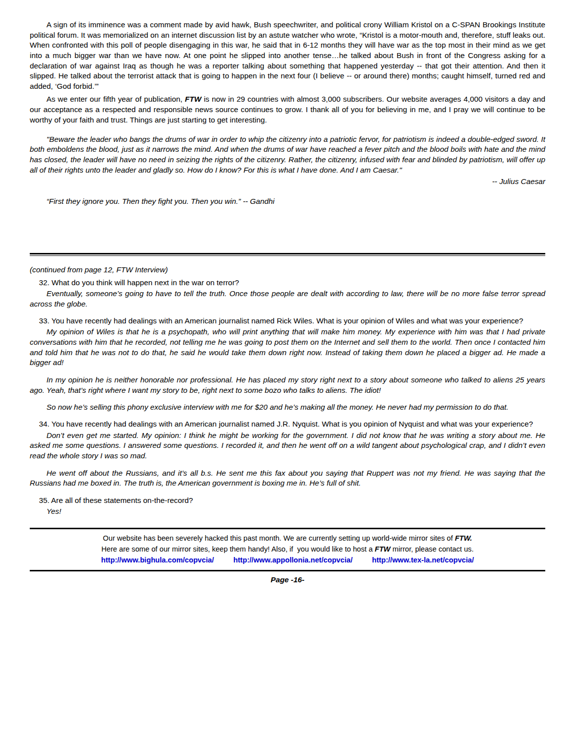A sign of its imminence was a comment made by avid hawk, Bush speechwriter, and political crony William Kristol on a C-SPAN Brookings Institute political forum. It was memorialized on an internet discussion list by an astute watcher who wrote, “Kristol is a motor-mouth and, therefore, stuff leaks out. When confronted with this poll of people disengaging in this war, he said that in 6-12 months they will have war as the top most in their mind as we get into a much bigger war than we have now. At one point he slipped into another tense…he talked about Bush in front of the Congress asking for a declaration of war against Iraq as though he was a reporter talking about something that happened yesterday -- that got their attention. And then it slipped. He talked about the terrorist attack that is going to happen in the next four (I believe -- or around there) months; caught himself, turned red and added, ‘God forbid.’”
As we enter our fifth year of publication, FTW is now in 29 countries with almost 3,000 subscribers. Our website averages 4,000 visitors a day and our acceptance as a respected and responsible news source continues to grow. I thank all of you for believing in me, and I pray we will continue to be worthy of your faith and trust. Things are just starting to get interesting.
"Beware the leader who bangs the drums of war in order to whip the citizenry into a patriotic fervor, for patriotism is indeed a double-edged sword. It both emboldens the blood, just as it narrows the mind. And when the drums of war have reached a fever pitch and the blood boils with hate and the mind has closed, the leader will have no need in seizing the rights of the citizenry. Rather, the citizenry, infused with fear and blinded by patriotism, will offer up all of their rights unto the leader and gladly so. How do I know? For this is what I have done. And I am Caesar."
-- Julius Caesar
“First they ignore you. Then they fight you. Then you win.” -- Gandhi
(continued from page 12, FTW Interview)
32. What do you think will happen next in the war on terror?
Eventually, someone’s going to have to tell the truth. Once those people are dealt with according to law, there will be no more false terror spread across the globe.
33. You have recently had dealings with an American journalist named Rick Wiles. What is your opinion of Wiles and what was your experience?
My opinion of Wiles is that he is a psychopath, who will print anything that will make him money. My experience with him was that I had private conversations with him that he recorded, not telling me he was going to post them on the Internet and sell them to the world. Then once I contacted him and told him that he was not to do that, he said he would take them down right now. Instead of taking them down he placed a bigger ad. He made a bigger ad!
In my opinion he is neither honorable nor professional. He has placed my story right next to a story about someone who talked to aliens 25 years ago. Yeah, that’s right where I want my story to be, right next to some bozo who talks to aliens. The idiot!
So now he’s selling this phony exclusive interview with me for $20 and he’s making all the money. He never had my permission to do that.
34. You have recently had dealings with an American journalist named J.R. Nyquist. What is you opinion of Nyquist and what was your experience?
Don’t even get me started. My opinion: I think he might be working for the government. I did not know that he was writing a story about me. He asked me some questions. I answered some questions. I recorded it, and then he went off on a wild tangent about psychological crap, and I didn’t even read the whole story I was so mad.
He went off about the Russians, and it’s all b.s. He sent me this fax about you saying that Ruppert was not my friend. He was saying that the Russians had me boxed in. The truth is, the American government is boxing me in. He’s full of shit.
35. Are all of these statements on-the-record?
Yes!
Our website has been severely hacked this past month. We are currently setting up world-wide mirror sites of FTW.
Here are some of our mirror sites, keep them handy! Also, if you would like to host a FTW mirror, please contact us.
http://www.bighula.com/copvcia/ http://www.appollonia.net/copvcia/ http://www.tex-la.net/copvcia/
Page -16-